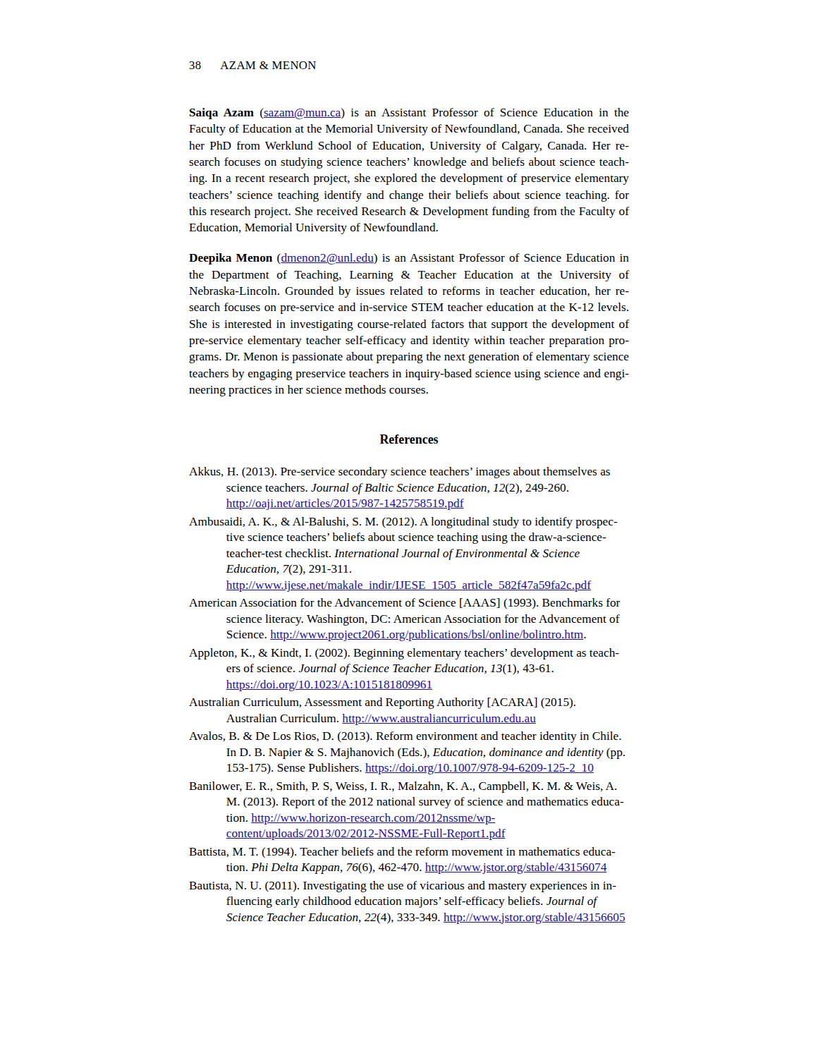38 AZAM & MENON
Saiqa Azam (sazam@mun.ca) is an Assistant Professor of Science Education in the Faculty of Education at the Memorial University of Newfoundland, Canada. She received her PhD from Werklund School of Education, University of Calgary, Canada. Her research focuses on studying science teachers’ knowledge and beliefs about science teaching. In a recent research project, she explored the development of preservice elementary teachers’ science teaching identify and change their beliefs about science teaching. for this research project. She received Research & Development funding from the Faculty of Education, Memorial University of Newfoundland.
Deepika Menon (dmenon2@unl.edu) is an Assistant Professor of Science Education in the Department of Teaching, Learning & Teacher Education at the University of Nebraska-Lincoln. Grounded by issues related to reforms in teacher education, her research focuses on pre-service and in-service STEM teacher education at the K-12 levels. She is interested in investigating course-related factors that support the development of pre-service elementary teacher self-efficacy and identity within teacher preparation programs. Dr. Menon is passionate about preparing the next generation of elementary science teachers by engaging preservice teachers in inquiry-based science using science and engineering practices in her science methods courses.
References
Akkus, H. (2013). Pre-service secondary science teachers’ images about themselves as science teachers. Journal of Baltic Science Education, 12(2), 249-260. http://oaji.net/articles/2015/987-1425758519.pdf
Ambusaidi, A. K., & Al-Balushi, S. M. (2012). A longitudinal study to identify prospective science teachers’ beliefs about science teaching using the draw-a-science-teacher-test checklist. International Journal of Environmental & Science Education, 7(2), 291-311. http://www.ijese.net/makale_indir/IJESE_1505_article_582f47a59fa2c.pdf
American Association for the Advancement of Science [AAAS] (1993). Benchmarks for science literacy. Washington, DC: American Association for the Advancement of Science. http://www.project2061.org/publications/bsl/online/bolintro.htm.
Appleton, K., & Kindt, I. (2002). Beginning elementary teachers’ development as teachers of science. Journal of Science Teacher Education, 13(1), 43-61. https://doi.org/10.1023/A:1015181809961
Australian Curriculum, Assessment and Reporting Authority [ACARA] (2015). Australian Curriculum. http://www.australiancurriculum.edu.au
Avalos, B. & De Los Rios, D. (2013). Reform environment and teacher identity in Chile. In D. B. Napier & S. Majhanovich (Eds.), Education, dominance and identity (pp. 153-175). Sense Publishers. https://doi.org/10.1007/978-94-6209-125-2_10
Banilower, E. R., Smith, P. S, Weiss, I. R., Malzahn, K. A., Campbell, K. M. & Weis, A. M. (2013). Report of the 2012 national survey of science and mathematics education. http://www.horizon-research.com/2012nssme/wp-content/uploads/2013/02/2012-NSSME-Full-Report1.pdf
Battista, M. T. (1994). Teacher beliefs and the reform movement in mathematics education. Phi Delta Kappan, 76(6), 462-470. http://www.jstor.org/stable/43156074
Bautista, N. U. (2011). Investigating the use of vicarious and mastery experiences in influencing early childhood education majors’ self-efficacy beliefs. Journal of Science Teacher Education, 22(4), 333-349. http://www.jstor.org/stable/43156605